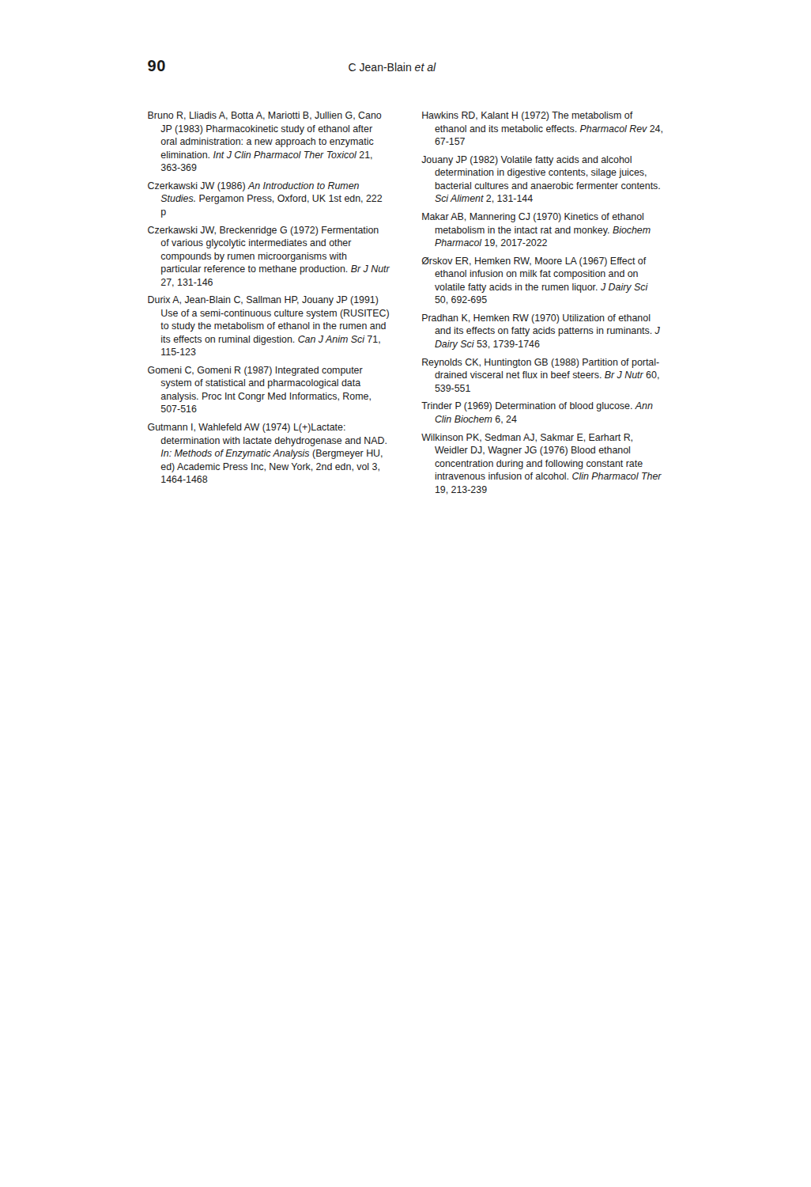90
C Jean-Blain et al
Bruno R, Lliadis A, Botta A, Mariotti B, Jullien G, Cano JP (1983) Pharmacokinetic study of ethanol after oral administration: a new approach to enzymatic elimination. Int J Clin Pharmacol Ther Toxicol 21, 363-369
Czerkawski JW (1986) An Introduction to Rumen Studies. Pergamon Press, Oxford, UK 1st edn, 222 p
Czerkawski JW, Breckenridge G (1972) Fermentation of various glycolytic intermediates and other compounds by rumen microorganisms with particular reference to methane production. Br J Nutr 27, 131-146
Durix A, Jean-Blain C, Sallman HP, Jouany JP (1991) Use of a semi-continuous culture system (RUSITEC) to study the metabolism of ethanol in the rumen and its effects on ruminal digestion. Can J Anim Sci 71, 115-123
Gomeni C, Gomeni R (1987) Integrated computer system of statistical and pharmacological data analysis. Proc Int Congr Med Informatics, Rome, 507-516
Gutmann I, Wahlefeld AW (1974) L(+)Lactate: determination with lactate dehydrogenase and NAD. In: Methods of Enzymatic Analysis (Bergmeyer HU, ed) Academic Press Inc, New York, 2nd edn, vol 3, 1464-1468
Hawkins RD, Kalant H (1972) The metabolism of ethanol and its metabolic effects. Pharmacol Rev 24, 67-157
Jouany JP (1982) Volatile fatty acids and alcohol determination in digestive contents, silage juices, bacterial cultures and anaerobic fermenter contents. Sci Aliment 2, 131-144
Makar AB, Mannering CJ (1970) Kinetics of ethanol metabolism in the intact rat and monkey. Biochem Pharmacol 19, 2017-2022
Ørskov ER, Hemken RW, Moore LA (1967) Effect of ethanol infusion on milk fat composition and on volatile fatty acids in the rumen liquor. J Dairy Sci 50, 692-695
Pradhan K, Hemken RW (1970) Utilization of ethanol and its effects on fatty acids patterns in ruminants. J Dairy Sci 53, 1739-1746
Reynolds CK, Huntington GB (1988) Partition of portal-drained visceral net flux in beef steers. Br J Nutr 60, 539-551
Trinder P (1969) Determination of blood glucose. Ann Clin Biochem 6, 24
Wilkinson PK, Sedman AJ, Sakmar E, Earhart R, Weidler DJ, Wagner JG (1976) Blood ethanol concentration during and following constant rate intravenous infusion of alcohol. Clin Pharmacol Ther 19, 213-239